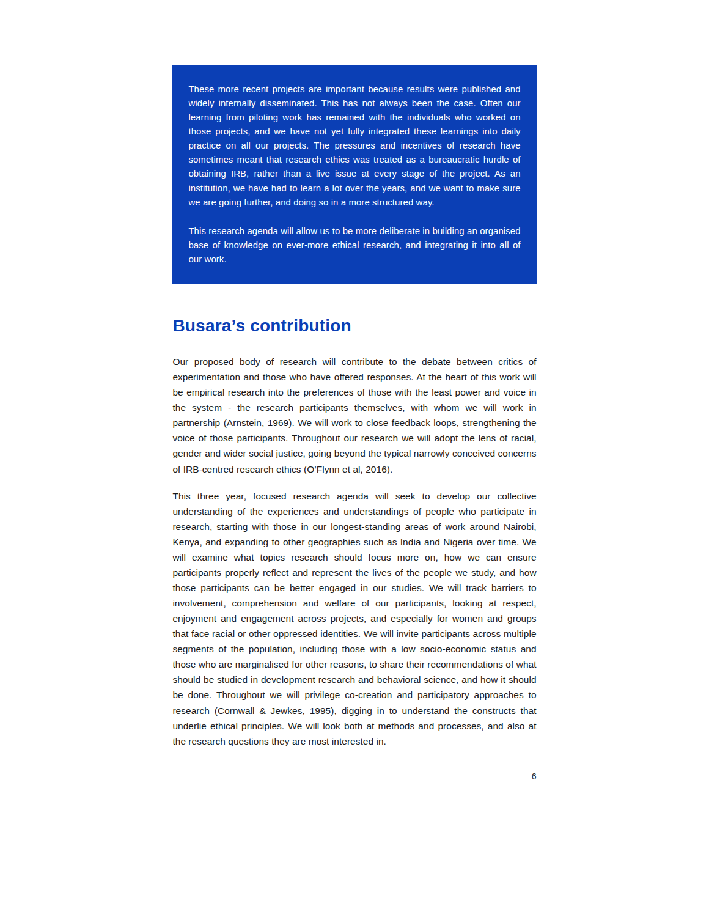These more recent projects are important because results were published and widely internally disseminated. This has not always been the case. Often our learning from piloting work has remained with the individuals who worked on those projects, and we have not yet fully integrated these learnings into daily practice on all our projects. The pressures and incentives of research have sometimes meant that research ethics was treated as a bureaucratic hurdle of obtaining IRB, rather than a live issue at every stage of the project. As an institution, we have had to learn a lot over the years, and we want to make sure we are going further, and doing so in a more structured way.
This research agenda will allow us to be more deliberate in building an organised base of knowledge on ever-more ethical research, and integrating it into all of our work.
Busara’s contribution
Our proposed body of research will contribute to the debate between critics of experimentation and those who have offered responses. At the heart of this work will be empirical research into the preferences of those with the least power and voice in the system - the research participants themselves, with whom we will work in partnership (Arnstein, 1969). We will work to close feedback loops, strengthening the voice of those participants. Throughout our research we will adopt the lens of racial, gender and wider social justice, going beyond the typical narrowly conceived concerns of IRB-centred research ethics (O’Flynn et al, 2016).
This three year, focused research agenda will seek to develop our collective understanding of the experiences and understandings of people who participate in research, starting with those in our longest-standing areas of work around Nairobi, Kenya, and expanding to other geographies such as India and Nigeria over time. We will examine what topics research should focus more on, how we can ensure participants properly reflect and represent the lives of the people we study, and how those participants can be better engaged in our studies. We will track barriers to involvement, comprehension and welfare of our participants, looking at respect, enjoyment and engagement across projects, and especially for women and groups that face racial or other oppressed identities. We will invite participants across multiple segments of the population, including those with a low socio-economic status and those who are marginalised for other reasons, to share their recommendations of what should be studied in development research and behavioral science, and how it should be done. Throughout we will privilege co-creation and participatory approaches to research (Cornwall & Jewkes, 1995), digging in to understand the constructs that underlie ethical principles. We will look both at methods and processes, and also at the research questions they are most interested in.
6